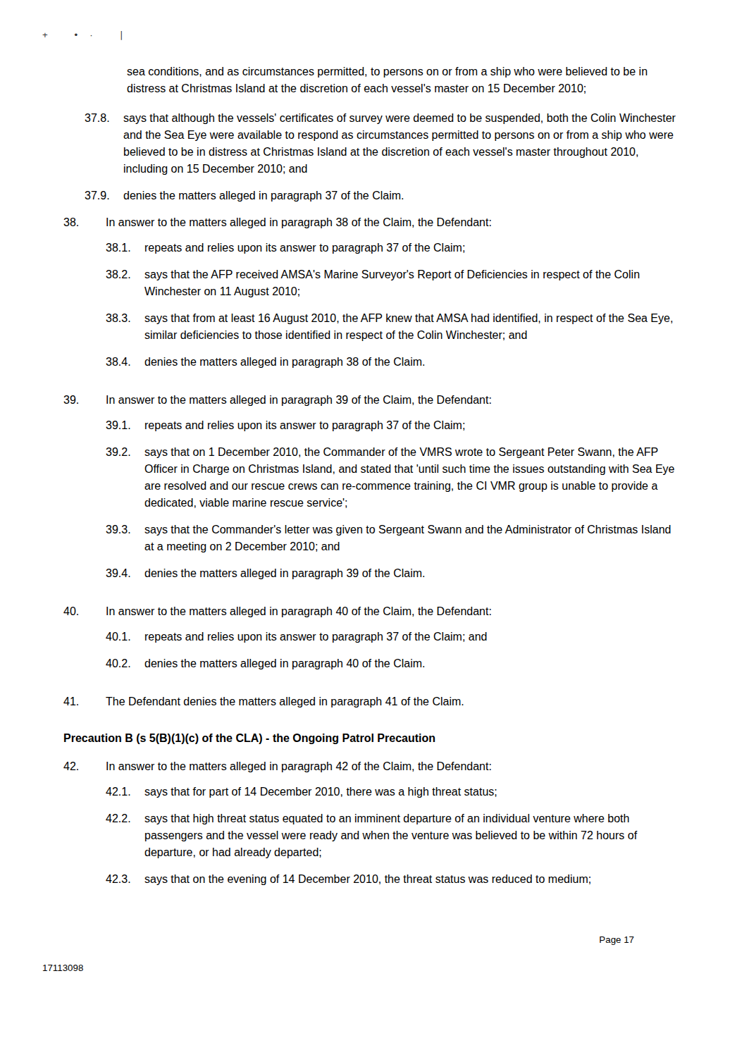+ • · ∣
sea conditions, and as circumstances permitted, to persons on or from a ship who were believed to be in distress at Christmas Island at the discretion of each vessel's master on 15 December 2010;
37.8. says that although the vessels' certificates of survey were deemed to be suspended, both the Colin Winchester and the Sea Eye were available to respond as circumstances permitted to persons on or from a ship who were believed to be in distress at Christmas Island at the discretion of each vessel's master throughout 2010, including on 15 December 2010; and
37.9. denies the matters alleged in paragraph 37 of the Claim.
38. In answer to the matters alleged in paragraph 38 of the Claim, the Defendant:
38.1. repeats and relies upon its answer to paragraph 37 of the Claim;
38.2. says that the AFP received AMSA's Marine Surveyor's Report of Deficiencies in respect of the Colin Winchester on 11 August 2010;
38.3. says that from at least 16 August 2010, the AFP knew that AMSA had identified, in respect of the Sea Eye, similar deficiencies to those identified in respect of the Colin Winchester; and
38.4. denies the matters alleged in paragraph 38 of the Claim.
39. In answer to the matters alleged in paragraph 39 of the Claim, the Defendant:
39.1. repeats and relies upon its answer to paragraph 37 of the Claim;
39.2. says that on 1 December 2010, the Commander of the VMRS wrote to Sergeant Peter Swann, the AFP Officer in Charge on Christmas Island, and stated that 'until such time the issues outstanding with Sea Eye are resolved and our rescue crews can re-commence training, the CI VMR group is unable to provide a dedicated, viable marine rescue service';
39.3. says that the Commander's letter was given to Sergeant Swann and the Administrator of Christmas Island at a meeting on 2 December 2010; and
39.4. denies the matters alleged in paragraph 39 of the Claim.
40. In answer to the matters alleged in paragraph 40 of the Claim, the Defendant:
40.1. repeats and relies upon its answer to paragraph 37 of the Claim; and
40.2. denies the matters alleged in paragraph 40 of the Claim.
41. The Defendant denies the matters alleged in paragraph 41 of the Claim.
Precaution B (s 5(B)(1)(c) of the CLA) - the Ongoing Patrol Precaution
42. In answer to the matters alleged in paragraph 42 of the Claim, the Defendant:
42.1. says that for part of 14 December 2010, there was a high threat status;
42.2. says that high threat status equated to an imminent departure of an individual venture where both passengers and the vessel were ready and when the venture was believed to be within 72 hours of departure, or had already departed;
42.3. says that on the evening of 14 December 2010, the threat status was reduced to medium;
Page 17
17113098